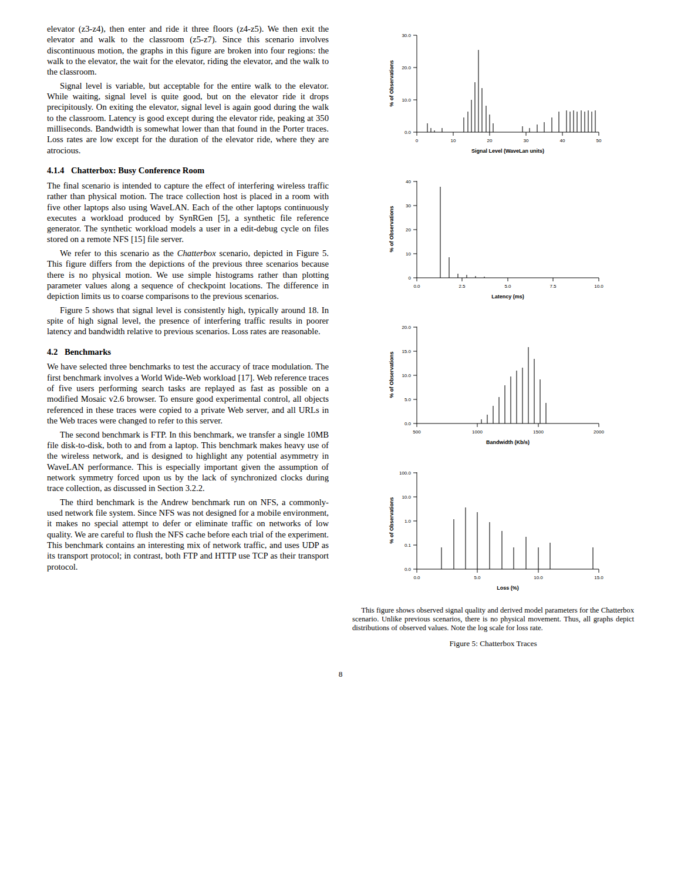elevator (z3-z4), then enter and ride it three floors (z4-z5). We then exit the elevator and walk to the classroom (z5-z7). Since this scenario involves discontinuous motion, the graphs in this figure are broken into four regions: the walk to the elevator, the wait for the elevator, riding the elevator, and the walk to the classroom.
Signal level is variable, but acceptable for the entire walk to the elevator. While waiting, signal level is quite good, but on the elevator ride it drops precipitously. On exiting the elevator, signal level is again good during the walk to the classroom. Latency is good except during the elevator ride, peaking at 350 milliseconds. Bandwidth is somewhat lower than that found in the Porter traces. Loss rates are low except for the duration of the elevator ride, where they are atrocious.
4.1.4 Chatterbox: Busy Conference Room
The final scenario is intended to capture the effect of interfering wireless traffic rather than physical motion. The trace collection host is placed in a room with five other laptops also using WaveLAN. Each of the other laptops continuously executes a workload produced by SynRGen [5], a synthetic file reference generator. The synthetic workload models a user in a edit-debug cycle on files stored on a remote NFS [15] file server.
We refer to this scenario as the Chatterbox scenario, depicted in Figure 5. This figure differs from the depictions of the previous three scenarios because there is no physical motion. We use simple histograms rather than plotting parameter values along a sequence of checkpoint locations. The difference in depiction limits us to coarse comparisons to the previous scenarios.
Figure 5 shows that signal level is consistently high, typically around 18. In spite of high signal level, the presence of interfering traffic results in poorer latency and bandwidth relative to previous scenarios. Loss rates are reasonable.
4.2 Benchmarks
We have selected three benchmarks to test the accuracy of trace modulation. The first benchmark involves a World Wide-Web workload [17]. Web reference traces of five users performing search tasks are replayed as fast as possible on a modified Mosaic v2.6 browser. To ensure good experimental control, all objects referenced in these traces were copied to a private Web server, and all URLs in the Web traces were changed to refer to this server.
The second benchmark is FTP. In this benchmark, we transfer a single 10MB file disk-to-disk, both to and from a laptop. This benchmark makes heavy use of the wireless network, and is designed to highlight any potential asymmetry in WaveLAN performance. This is especially important given the assumption of network symmetry forced upon us by the lack of synchronized clocks during trace collection, as discussed in Section 3.2.2.
The third benchmark is the Andrew benchmark run on NFS, a commonly-used network file system. Since NFS was not designed for a mobile environment, it makes no special attempt to defer or eliminate traffic on networks of low quality. We are careful to flush the NFS cache before each trial of the experiment. This benchmark contains an interesting mix of network traffic, and uses UDP as its transport protocol; in contrast, both FTP and HTTP use TCP as their transport protocol.
0.0 10.0 20.0 30.0 0 10 20 30 40 50 Signal Level (WaveLan units) % of Observations
0 10 20 30 40 0.0 2.5 5.0 7.5 10.0 Latency (ms) % of Observations
0.0 5.0 10.0 15.0 20.0 500 1000 1500 2000 Bandwidth (Kb/s) % of Observations
0.0 0.1 1.0 10.0 100.0 0.0 5.0 10.0 15.0 Loss (%) % of Observations
This figure shows observed signal quality and derived model parameters for the Chatterbox scenario. Unlike previous scenarios, there is no physical movement. Thus, all graphs depict distributions of observed values. Note the log scale for loss rate.
Figure 5: Chatterbox Traces
8